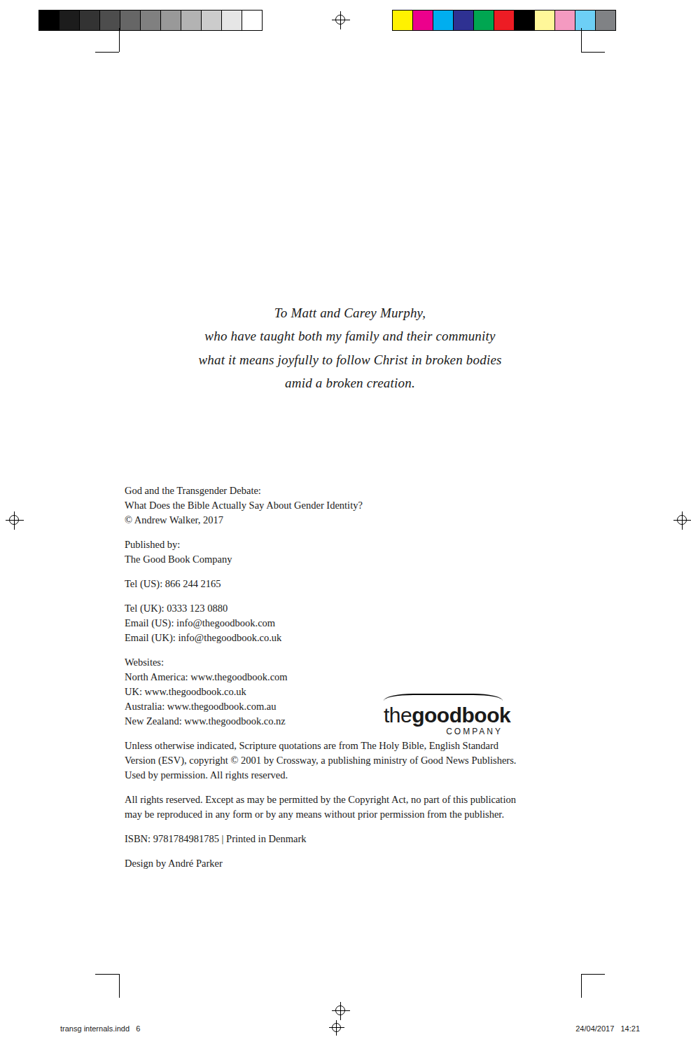To Matt and Carey Murphy,
who have taught both my family and their community
what it means joyfully to follow Christ in broken bodies
amid a broken creation.
God and the Transgender Debate:
What Does the Bible Actually Say About Gender Identity?
© Andrew Walker, 2017
Published by:
The Good Book Company
Tel (US): 866 244 2165
Tel (UK): 0333 123 0880
Email (US): info@thegoodbook.com
Email (UK): info@thegoodbook.co.uk
Websites:
North America: www.thegoodbook.com
UK: www.thegoodbook.co.uk
Australia: www.thegoodbook.com.au
New Zealand: www.thegoodbook.co.nz
Unless otherwise indicated, Scripture quotations are from The Holy Bible, English Standard Version (ESV), copyright © 2001 by Crossway, a publishing ministry of Good News Publishers. Used by permission. All rights reserved.
All rights reserved. Except as may be permitted by the Copyright Act, no part of this publication may be reproduced in any form or by any means without prior permission from the publisher.
ISBN: 9781784981785 | Printed in Denmark
Design by André Parker
thegoodbook
COMPANY
transg internals.indd 6
24/04/2017 14:21